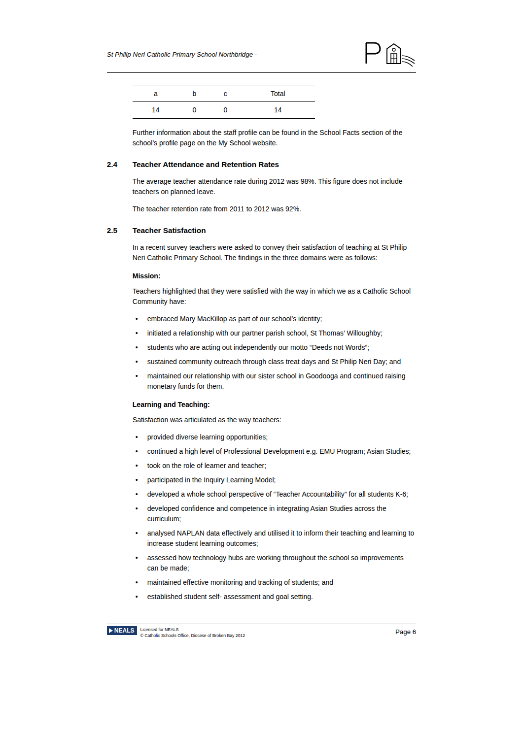St Philip Neri Catholic Primary School Northbridge -
| a | b | c | Total |
| --- | --- | --- | --- |
| 14 | 0 | 0 | 14 |
Further information about the staff profile can be found in the School Facts section of the school’s profile page on the My School website.
2.4 Teacher Attendance and Retention Rates
The average teacher attendance rate during 2012 was 98%. This figure does not include teachers on planned leave.
The teacher retention rate from 2011 to 2012 was 92%.
2.5 Teacher Satisfaction
In a recent survey teachers were asked to convey their satisfaction of teaching at St Philip Neri Catholic Primary School. The findings in the three domains were as follows:
Mission:
Teachers highlighted that they were satisfied with the way in which we as a Catholic School Community have:
embraced Mary MacKillop as part of our school’s identity;
initiated a relationship with our partner parish school, St Thomas’ Willoughby;
students who are acting out independently our motto “Deeds not Words”;
sustained community outreach through class treat days and St Philip Neri Day; and
maintained our relationship with our sister school in Goodooga and continued raising monetary funds for them.
Learning and Teaching:
Satisfaction was articulated as the way teachers:
provided diverse learning opportunities;
continued a high level of Professional Development e.g. EMU Program; Asian Studies;
took on the role of learner and teacher;
participated in the Inquiry Learning Model;
developed a whole school perspective of “Teacher Accountability” for all students K-6;
developed confidence and competence in integrating Asian Studies across the curriculum;
analysed NAPLAN data effectively and utilised it to inform their teaching and learning to increase student learning outcomes;
assessed how technology hubs are working throughout the school so improvements can be made;
maintained effective monitoring and tracking of students; and
established student self- assessment and goal setting.
NEALS Licensed for NEALS
© Catholic Schools Office, Diocese of Broken Bay 2012
Page 6